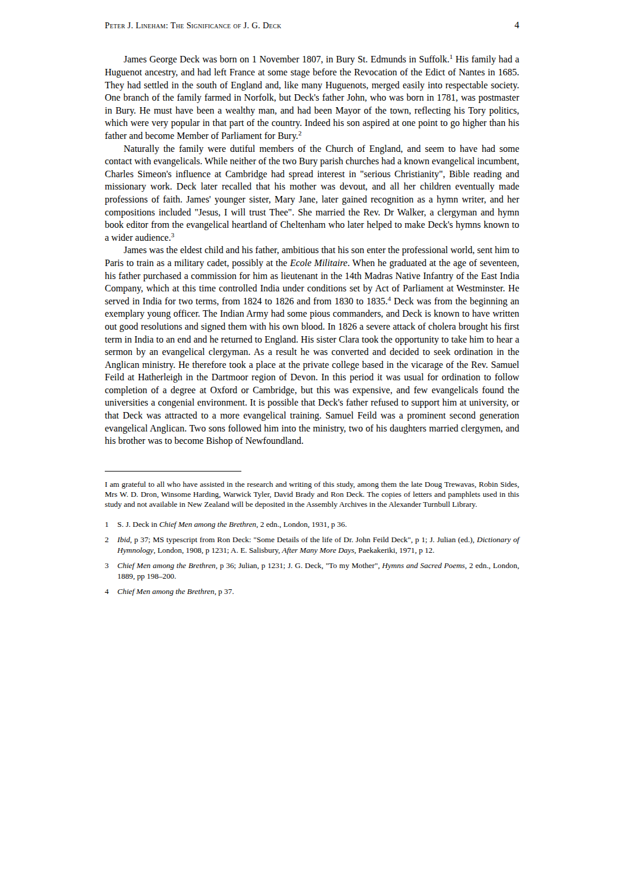Peter J. Lineham: The Significance of J. G. Deck 4
James George Deck was born on 1 November 1807, in Bury St. Edmunds in Suffolk.1 His family had a Huguenot ancestry, and had left France at some stage before the Revocation of the Edict of Nantes in 1685. They had settled in the south of England and, like many Huguenots, merged easily into respectable society. One branch of the family farmed in Norfolk, but Deck's father John, who was born in 1781, was postmaster in Bury. He must have been a wealthy man, and had been Mayor of the town, reflecting his Tory politics, which were very popular in that part of the country. Indeed his son aspired at one point to go higher than his father and become Member of Parliament for Bury.2
Naturally the family were dutiful members of the Church of England, and seem to have had some contact with evangelicals. While neither of the two Bury parish churches had a known evangelical incumbent, Charles Simeon's influence at Cambridge had spread interest in "serious Christianity", Bible reading and missionary work. Deck later recalled that his mother was devout, and all her children eventually made professions of faith. James' younger sister, Mary Jane, later gained recognition as a hymn writer, and her compositions included "Jesus, I will trust Thee". She married the Rev. Dr Walker, a clergyman and hymn book editor from the evangelical heartland of Cheltenham who later helped to make Deck's hymns known to a wider audience.3
James was the eldest child and his father, ambitious that his son enter the professional world, sent him to Paris to train as a military cadet, possibly at the Ecole Militaire. When he graduated at the age of seventeen, his father purchased a commission for him as lieutenant in the 14th Madras Native Infantry of the East India Company, which at this time controlled India under conditions set by Act of Parliament at Westminster. He served in India for two terms, from 1824 to 1826 and from 1830 to 1835.4 Deck was from the beginning an exemplary young officer. The Indian Army had some pious commanders, and Deck is known to have written out good resolutions and signed them with his own blood. In 1826 a severe attack of cholera brought his first term in India to an end and he returned to England. His sister Clara took the opportunity to take him to hear a sermon by an evangelical clergyman. As a result he was converted and decided to seek ordination in the Anglican ministry. He therefore took a place at the private college based in the vicarage of the Rev. Samuel Feild at Hatherleigh in the Dartmoor region of Devon. In this period it was usual for ordination to follow completion of a degree at Oxford or Cambridge, but this was expensive, and few evangelicals found the universities a congenial environment. It is possible that Deck's father refused to support him at university, or that Deck was attracted to a more evangelical training. Samuel Feild was a prominent second generation evangelical Anglican. Two sons followed him into the ministry, two of his daughters married clergymen, and his brother was to become Bishop of Newfoundland.
I am grateful to all who have assisted in the research and writing of this study, among them the late Doug Trewavas, Robin Sides, Mrs W. D. Dron, Winsome Harding, Warwick Tyler, David Brady and Ron Deck. The copies of letters and pamphlets used in this study and not available in New Zealand will be deposited in the Assembly Archives in the Alexander Turnbull Library.
1 S. J. Deck in Chief Men among the Brethren, 2 edn., London, 1931, p 36.
2 Ibid, p 37; MS typescript from Ron Deck: "Some Details of the life of Dr. John Feild Deck", p 1; J. Julian (ed.), Dictionary of Hymnology, London, 1908, p 1231; A. E. Salisbury, After Many More Days, Paekakeriki, 1971, p 12.
3 Chief Men among the Brethren, p 36; Julian, p 1231; J. G. Deck, "To my Mother", Hymns and Sacred Poems, 2 edn., London, 1889, pp 198–200.
4 Chief Men among the Brethren, p 37.